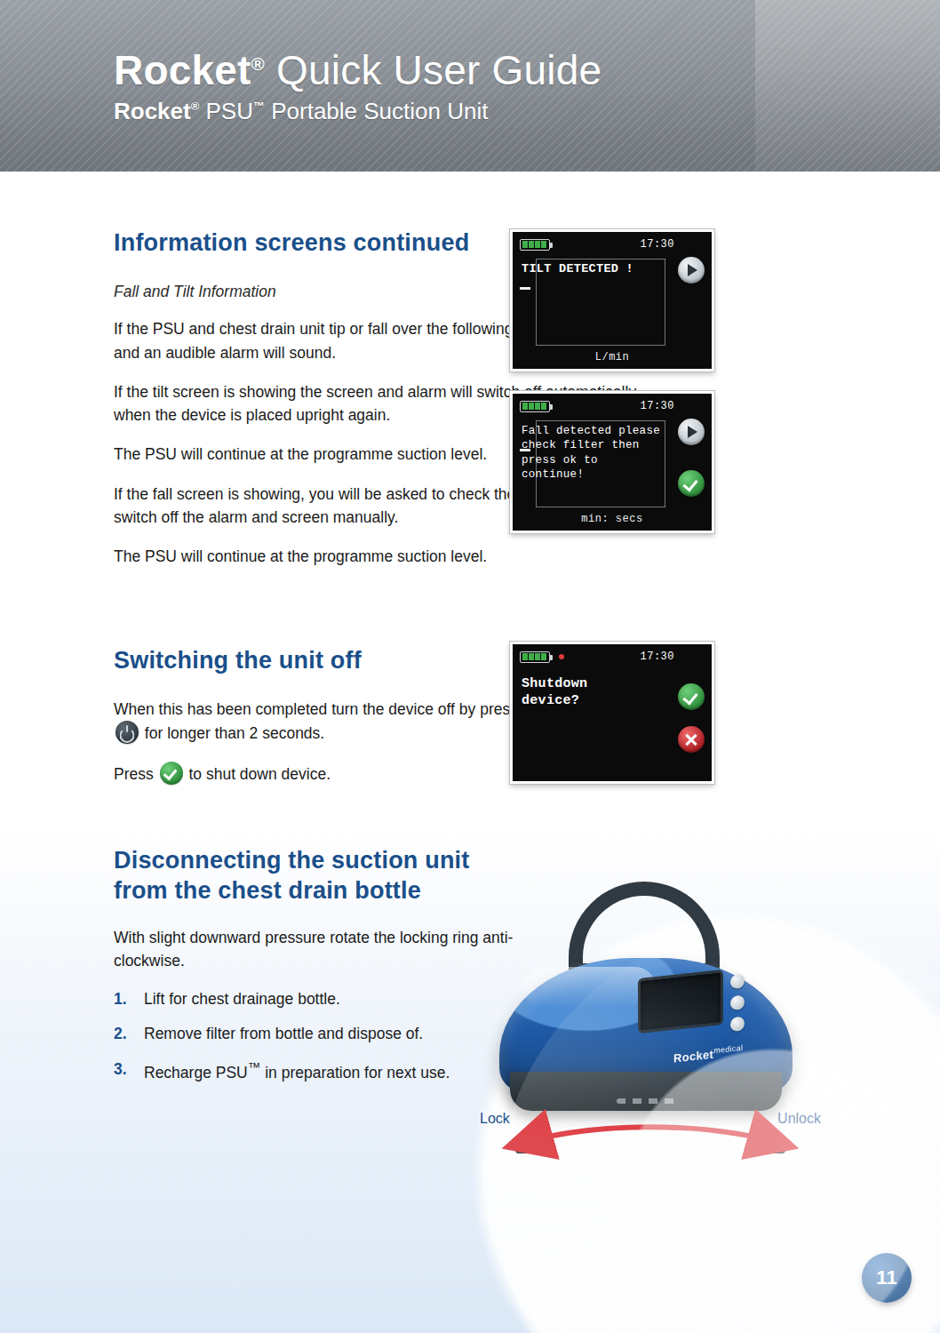Rocket® Quick User Guide
Rocket® PSU™ Portable Suction Unit
Information screens continued
Fall and Tilt Information
If the PSU and chest drain unit tip or fall over the following screens will show and an audible alarm will sound.
If the tilt screen is showing the screen and alarm will switch off automatically when the device is placed upright again.
The PSU will continue at the programme suction level.
If the fall screen is showing, you will be asked to check the filter and then switch off the alarm and screen manually.
The PSU will continue at the programme suction level.
17:30
TILT DETECTED !
L/min
17:30
Fall detected please check filter then press ok to continue!
min: secs
Switching the unit off
When this has been completed turn the device off by pressing and holding for longer than 2 seconds.
Press to shut down device.
17:30
Shutdown
device?
Disconnecting the suction unit
from the chest drain bottle
With slight downward pressure rotate the locking ring anti-clockwise.
1. Lift for chest drainage bottle.
2. Remove filter from bottle and dispose of.
3. Recharge PSU™ in preparation for next use.
Rocket medical
Lock Unlock
11